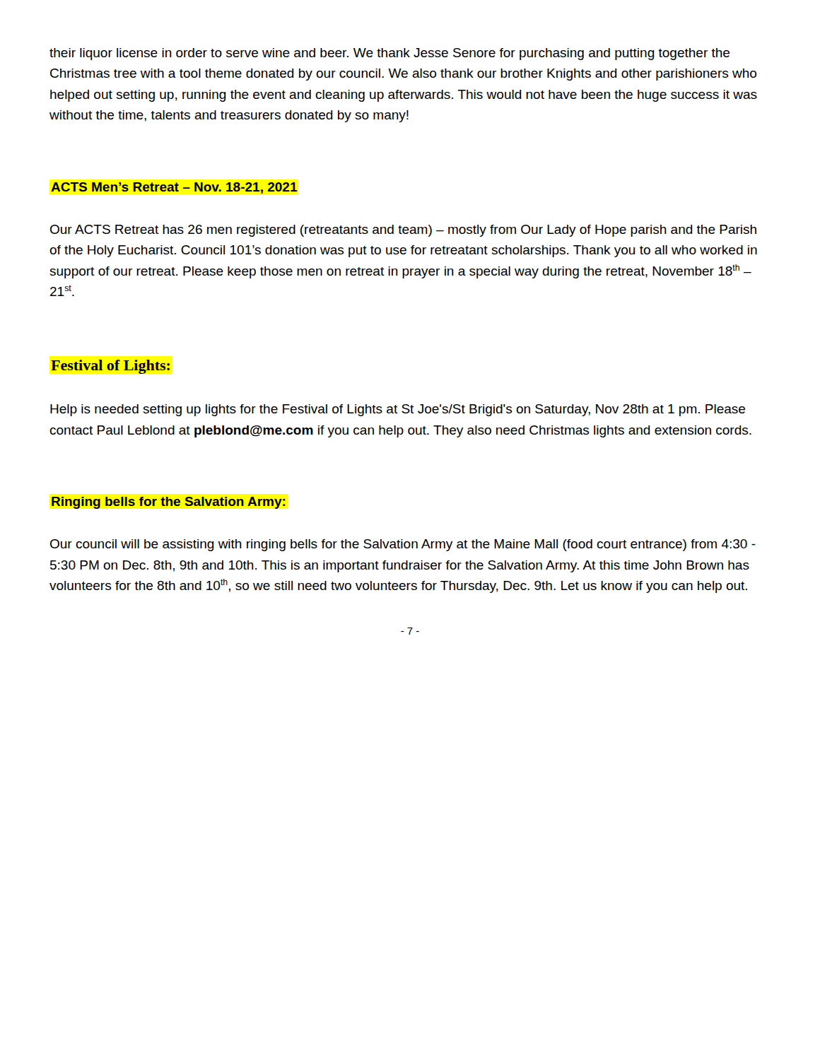their liquor license in order to serve wine and beer. We thank Jesse Senore for purchasing and putting together the Christmas tree with a tool theme donated by our council. We also thank our brother Knights and other parishioners who helped out setting up, running the event and cleaning up afterwards. This would not have been the huge success it was without the time, talents and treasurers donated by so many!
ACTS Men’s Retreat – Nov. 18-21, 2021
Our ACTS Retreat has 26 men registered (retreatants and team) – mostly from Our Lady of Hope parish and the Parish of the Holy Eucharist. Council 101’s donation was put to use for retreatant scholarships. Thank you to all who worked in support of our retreat. Please keep those men on retreat in prayer in a special way during the retreat, November 18th – 21st.
Festival of Lights:
Help is needed setting up lights for the Festival of Lights at St Joe's/St Brigid's on Saturday, Nov 28th at 1 pm. Please contact Paul Leblond at pleblond@me.com if you can help out. They also need Christmas lights and extension cords.
Ringing bells for the Salvation Army:
Our council will be assisting with ringing bells for the Salvation Army at the Maine Mall (food court entrance) from 4:30 - 5:30 PM on Dec. 8th, 9th and 10th. This is an important fundraiser for the Salvation Army. At this time John Brown has volunteers for the 8th and 10th, so we still need two volunteers for Thursday, Dec. 9th. Let us know if you can help out.
- 7 -